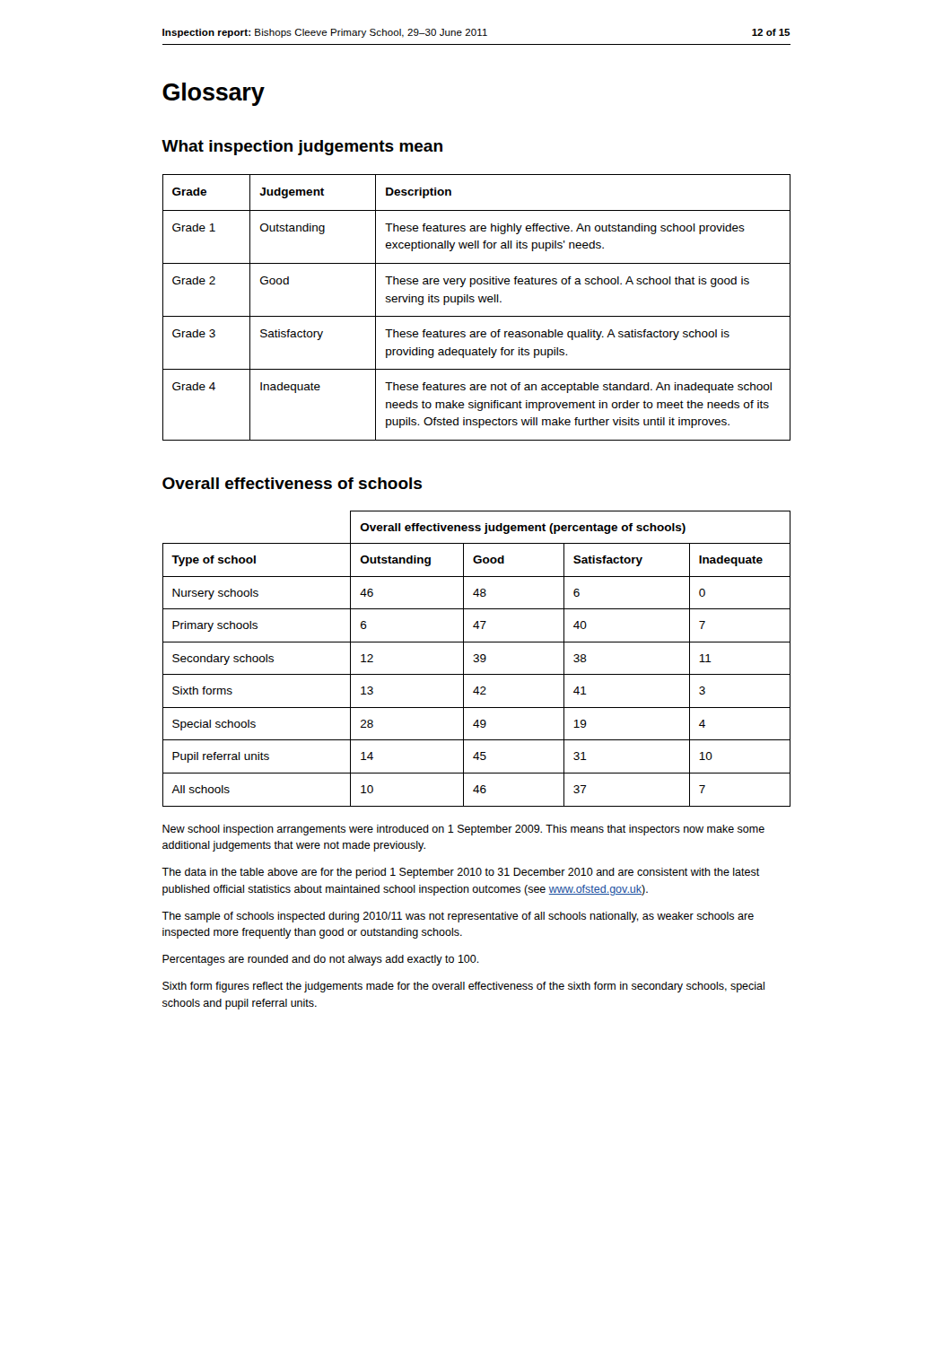Inspection report: Bishops Cleeve Primary School, 29–30 June 2011
12 of 15
Glossary
What inspection judgements mean
| Grade | Judgement | Description |
| --- | --- | --- |
| Grade 1 | Outstanding | These features are highly effective. An outstanding school provides exceptionally well for all its pupils' needs. |
| Grade 2 | Good | These are very positive features of a school. A school that is good is serving its pupils well. |
| Grade 3 | Satisfactory | These features are of reasonable quality. A satisfactory school is providing adequately for its pupils. |
| Grade 4 | Inadequate | These features are not of an acceptable standard. An inadequate school needs to make significant improvement in order to meet the needs of its pupils. Ofsted inspectors will make further visits until it improves. |
Overall effectiveness of schools
| | Overall effectiveness judgement (percentage of schools) |
| --- | --- |
| Type of school | Outstanding | Good | Satisfactory | Inadequate |
| Nursery schools | 46 | 48 | 6 | 0 |
| Primary schools | 6 | 47 | 40 | 7 |
| Secondary schools | 12 | 39 | 38 | 11 |
| Sixth forms | 13 | 42 | 41 | 3 |
| Special schools | 28 | 49 | 19 | 4 |
| Pupil referral units | 14 | 45 | 31 | 10 |
| All schools | 10 | 46 | 37 | 7 |
New school inspection arrangements were introduced on 1 September 2009. This means that inspectors now make some additional judgements that were not made previously.
The data in the table above are for the period 1 September 2010 to 31 December 2010 and are consistent with the latest published official statistics about maintained school inspection outcomes (see www.ofsted.gov.uk).
The sample of schools inspected during 2010/11 was not representative of all schools nationally, as weaker schools are inspected more frequently than good or outstanding schools.
Percentages are rounded and do not always add exactly to 100.
Sixth form figures reflect the judgements made for the overall effectiveness of the sixth form in secondary schools, special schools and pupil referral units.